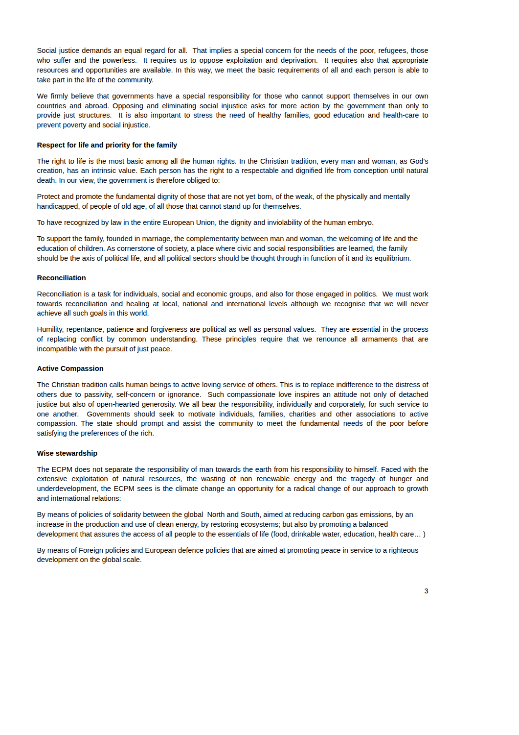Social justice demands an equal regard for all. That implies a special concern for the needs of the poor, refugees, those who suffer and the powerless. It requires us to oppose exploitation and deprivation. It requires also that appropriate resources and opportunities are available. In this way, we meet the basic requirements of all and each person is able to take part in the life of the community.
We firmly believe that governments have a special responsibility for those who cannot support themselves in our own countries and abroad. Opposing and eliminating social injustice asks for more action by the government than only to provide just structures. It is also important to stress the need of healthy families, good education and health-care to prevent poverty and social injustice.
Respect for life and priority for the family
The right to life is the most basic among all the human rights. In the Christian tradition, every man and woman, as God's creation, has an intrinsic value. Each person has the right to a respectable and dignified life from conception until natural death. In our view, the government is therefore obliged to:
Protect and promote the fundamental dignity of those that are not yet born, of the weak, of the physically and mentally handicapped, of people of old age, of all those that cannot stand up for themselves.
To have recognized by law in the entire European Union, the dignity and inviolability of the human embryo.
To support the family, founded in marriage, the complementarity between man and woman, the welcoming of life and the education of children. As cornerstone of society, a place where civic and social responsibilities are learned, the family should be the axis of political life, and all political sectors should be thought through in function of it and its equilibrium.
Reconciliation
Reconciliation is a task for individuals, social and economic groups, and also for those engaged in politics. We must work towards reconciliation and healing at local, national and international levels although we recognise that we will never achieve all such goals in this world.
Humility, repentance, patience and forgiveness are political as well as personal values. They are essential in the process of replacing conflict by common understanding. These principles require that we renounce all armaments that are incompatible with the pursuit of just peace.
Active Compassion
The Christian tradition calls human beings to active loving service of others. This is to replace indifference to the distress of others due to passivity, self-concern or ignorance. Such compassionate love inspires an attitude not only of detached justice but also of open-hearted generosity. We all bear the responsibility, individually and corporately, for such service to one another. Governments should seek to motivate individuals, families, charities and other associations to active compassion. The state should prompt and assist the community to meet the fundamental needs of the poor before satisfying the preferences of the rich.
Wise stewardship
The ECPM does not separate the responsibility of man towards the earth from his responsibility to himself. Faced with the extensive exploitation of natural resources, the wasting of non renewable energy and the tragedy of hunger and underdevelopment, the ECPM sees is the climate change an opportunity for a radical change of our approach to growth and international relations:
By means of policies of solidarity between the global North and South, aimed at reducing carbon gas emissions, by an increase in the production and use of clean energy, by restoring ecosystems; but also by promoting a balanced development that assures the access of all people to the essentials of life (food, drinkable water, education, health care… )
By means of Foreign policies and European defence policies that are aimed at promoting peace in service to a righteous development on the global scale.
3